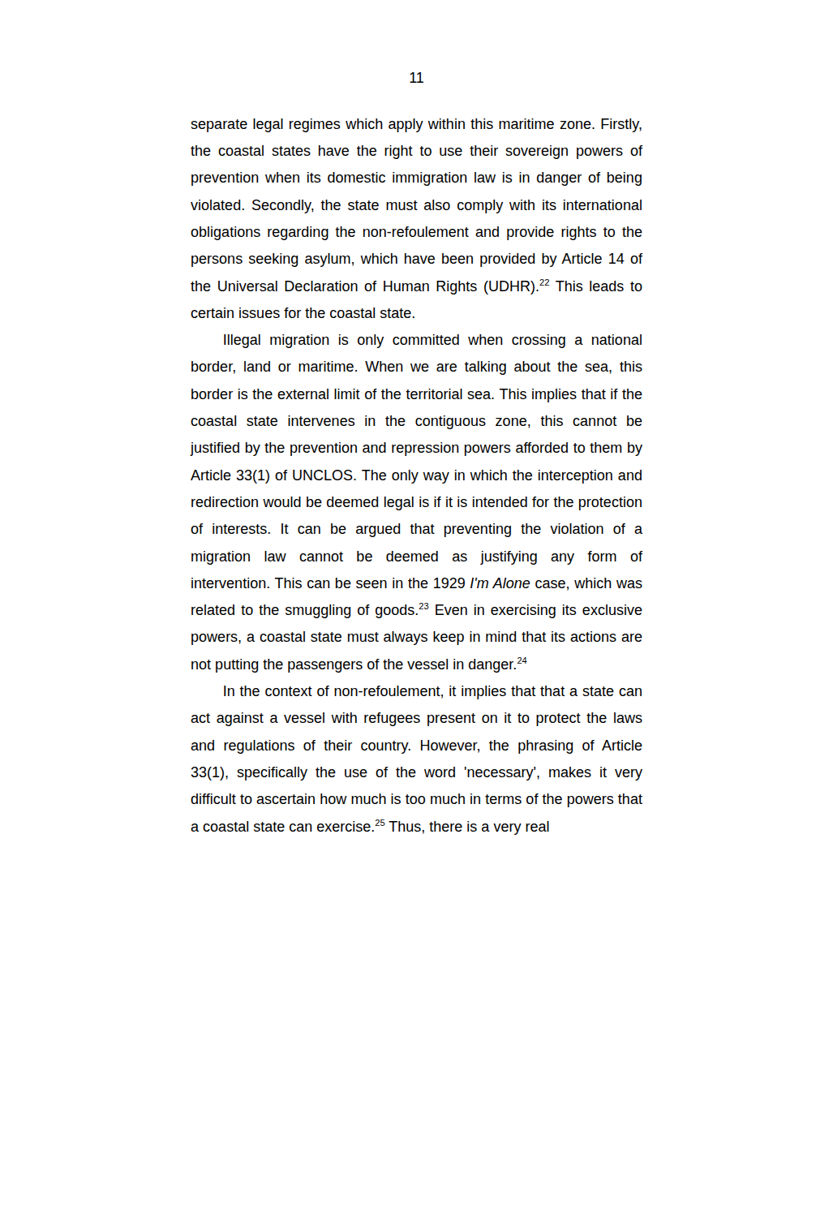11
separate legal regimes which apply within this maritime zone. Firstly, the coastal states have the right to use their sovereign powers of prevention when its domestic immigration law is in danger of being violated. Secondly, the state must also comply with its international obligations regarding the non-refoulement and provide rights to the persons seeking asylum, which have been provided by Article 14 of the Universal Declaration of Human Rights (UDHR).22 This leads to certain issues for the coastal state.
Illegal migration is only committed when crossing a national border, land or maritime. When we are talking about the sea, this border is the external limit of the territorial sea. This implies that if the coastal state intervenes in the contiguous zone, this cannot be justified by the prevention and repression powers afforded to them by Article 33(1) of UNCLOS. The only way in which the interception and redirection would be deemed legal is if it is intended for the protection of interests. It can be argued that preventing the violation of a migration law cannot be deemed as justifying any form of intervention. This can be seen in the 1929 I'm Alone case, which was related to the smuggling of goods.23 Even in exercising its exclusive powers, a coastal state must always keep in mind that its actions are not putting the passengers of the vessel in danger.24
In the context of non-refoulement, it implies that that a state can act against a vessel with refugees present on it to protect the laws and regulations of their country. However, the phrasing of Article 33(1), specifically the use of the word 'necessary', makes it very difficult to ascertain how much is too much in terms of the powers that a coastal state can exercise.25 Thus, there is a very real